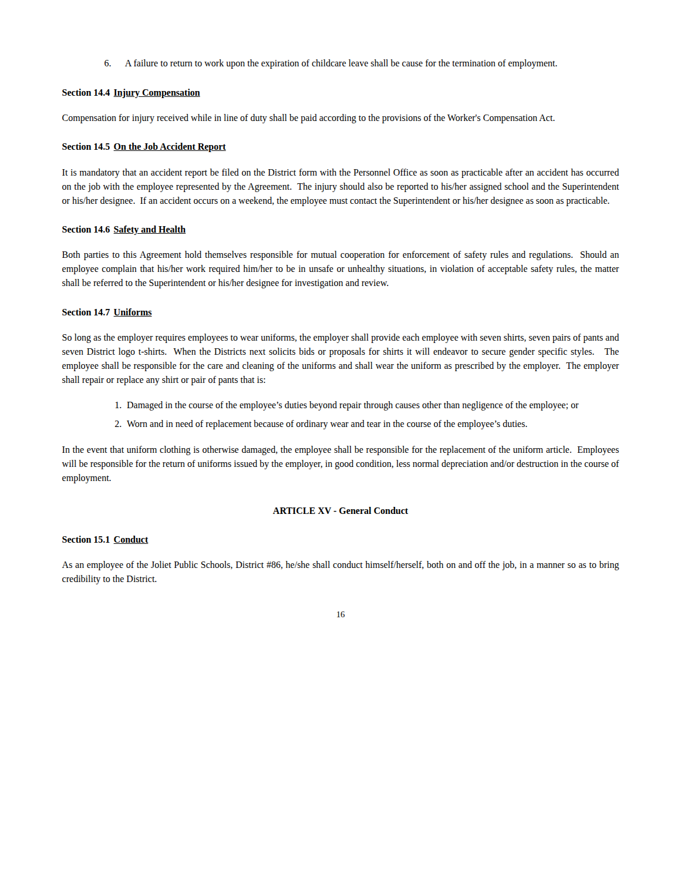6. A failure to return to work upon the expiration of childcare leave shall be cause for the termination of employment.
Section 14.4 Injury Compensation
Compensation for injury received while in line of duty shall be paid according to the provisions of the Worker's Compensation Act.
Section 14.5 On the Job Accident Report
It is mandatory that an accident report be filed on the District form with the Personnel Office as soon as practicable after an accident has occurred on the job with the employee represented by the Agreement. The injury should also be reported to his/her assigned school and the Superintendent or his/her designee. If an accident occurs on a weekend, the employee must contact the Superintendent or his/her designee as soon as practicable.
Section 14.6 Safety and Health
Both parties to this Agreement hold themselves responsible for mutual cooperation for enforcement of safety rules and regulations. Should an employee complain that his/her work required him/her to be in unsafe or unhealthy situations, in violation of acceptable safety rules, the matter shall be referred to the Superintendent or his/her designee for investigation and review.
Section 14.7 Uniforms
So long as the employer requires employees to wear uniforms, the employer shall provide each employee with seven shirts, seven pairs of pants and seven District logo t-shirts. When the Districts next solicits bids or proposals for shirts it will endeavor to secure gender specific styles. The employee shall be responsible for the care and cleaning of the uniforms and shall wear the uniform as prescribed by the employer. The employer shall repair or replace any shirt or pair of pants that is:
Damaged in the course of the employee’s duties beyond repair through causes other than negligence of the employee; or
Worn and in need of replacement because of ordinary wear and tear in the course of the employee’s duties.
In the event that uniform clothing is otherwise damaged, the employee shall be responsible for the replacement of the uniform article. Employees will be responsible for the return of uniforms issued by the employer, in good condition, less normal depreciation and/or destruction in the course of employment.
ARTICLE XV - General Conduct
Section 15.1 Conduct
As an employee of the Joliet Public Schools, District #86, he/she shall conduct himself/herself, both on and off the job, in a manner so as to bring credibility to the District.
16